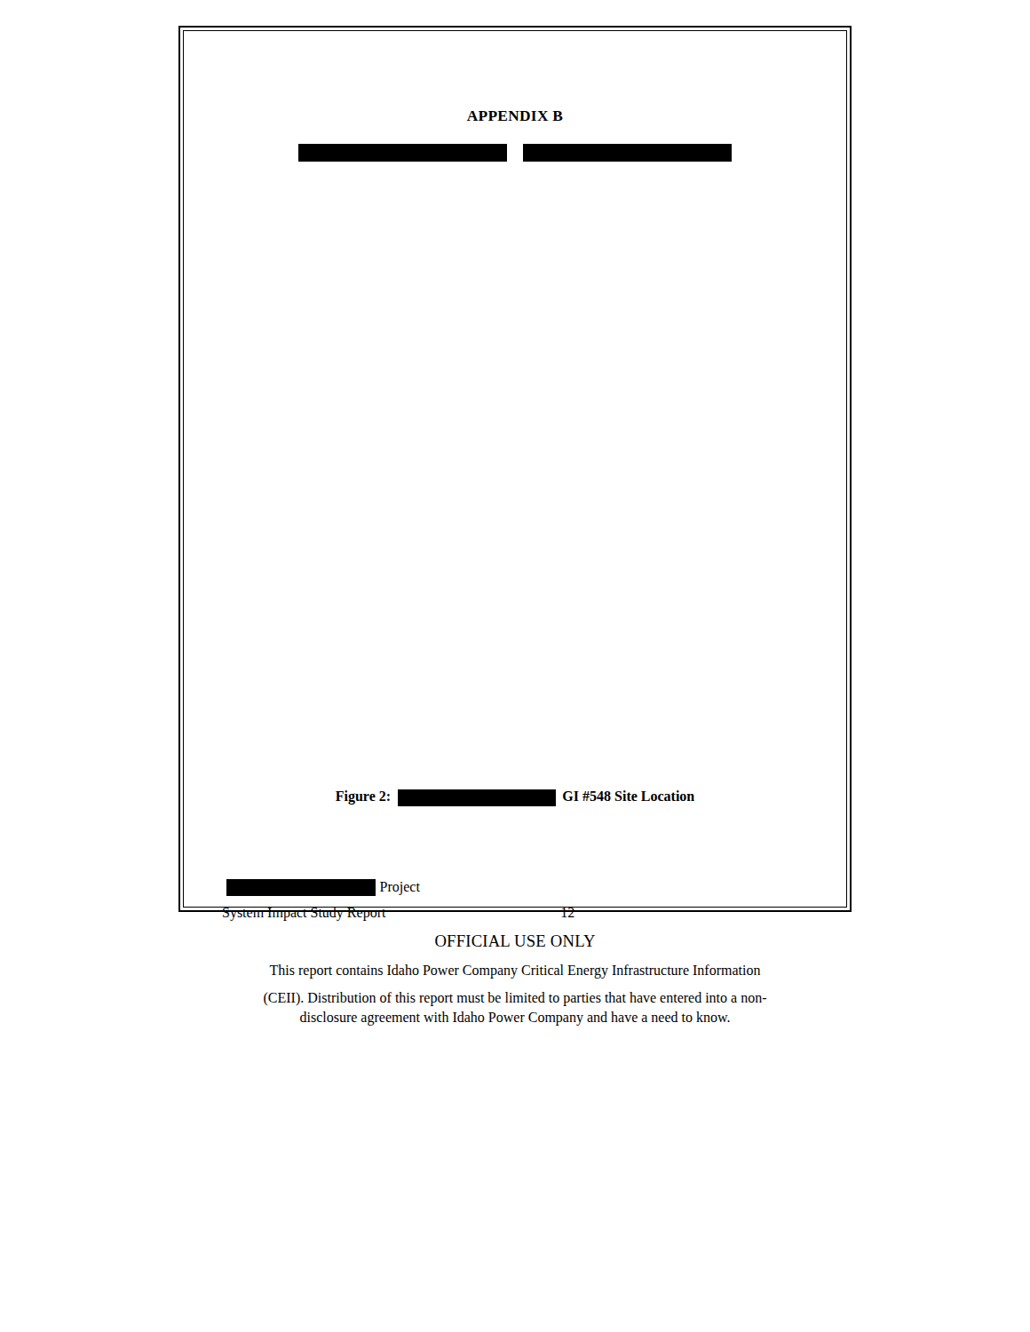APPENDIX B
Figure 2: GI #548 Site Location
Project
System Impact Study Report 12
OFFICIAL USE ONLY
This report contains Idaho Power Company Critical Energy Infrastructure Information
(CEII). Distribution of this report must be limited to parties that have entered into a non-disclosure agreement with Idaho Power Company and have a need to know.